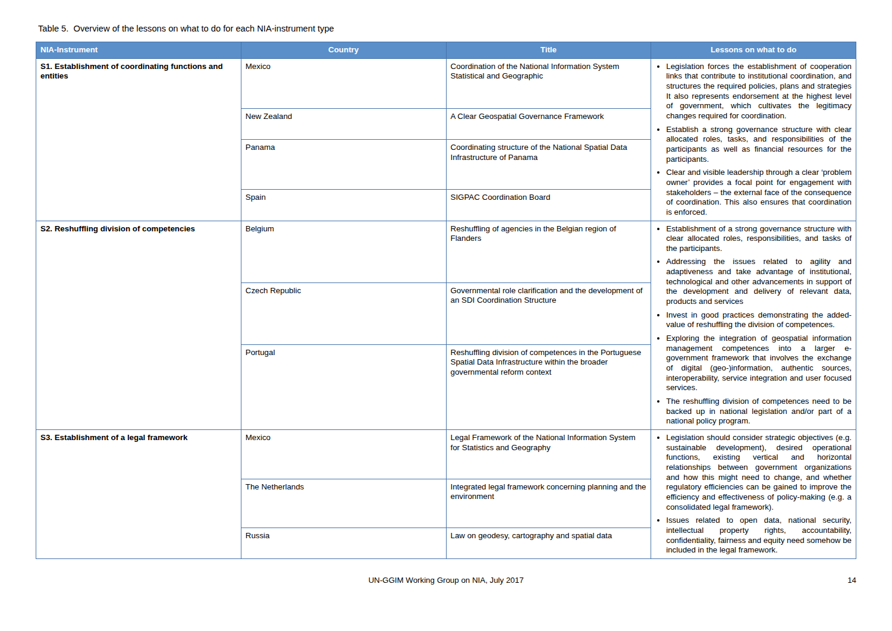Table 5. Overview of the lessons on what to do for each NIA-instrument type
| NIA-Instrument | Country | Title | Lessons on what to do |
| --- | --- | --- | --- |
| S1. Establishment of coordinating functions and entities | Mexico | Coordination of the National Information System Statistical and Geographic | Legislation forces the establishment of cooperation links that contribute to institutional coordination, and structures the required policies, plans and strategies It also represents endorsement at the highest level of government, which cultivates the legitimacy changes required for coordination. Establish a strong governance structure with clear allocated roles, tasks, and responsibilities of the participants as well as financial resources for the participants. Clear and visible leadership through a clear ‘problem owner’ provides a focal point for engagement with stakeholders – the external face of the consequence of coordination. This also ensures that coordination is enforced. |
| New Zealand | A Clear Geospatial Governance Framework |
| Panama | Coordinating structure of the National Spatial Data Infrastructure of Panama |
| Spain | SIGPAC Coordination Board |
| S2. Reshuffling division of competencies | Belgium | Reshuffling of agencies in the Belgian region of Flanders | Establishment of a strong governance structure with clear allocated roles, responsibilities, and tasks of the participants. Addressing the issues related to agility and adaptiveness and take advantage of institutional, technological and other advancements in support of the development and delivery of relevant data, products and services Invest in good practices demonstrating the added-value of reshuffling the division of competences. Exploring the integration of geospatial information management competences into a larger e-government framework that involves the exchange of digital (geo-)information, authentic sources, interoperability, service integration and user focused services. The reshuffling division of competences need to be backed up in national legislation and/or part of a national policy program. |
| Czech Republic | Governmental role clarification and the development of an SDI Coordination Structure |
| Portugal | Reshuffling division of competences in the Portuguese Spatial Data Infrastructure within the broader governmental reform context |
| S3. Establishment of a legal framework | Mexico | Legal Framework of the National Information System for Statistics and Geography | Legislation should consider strategic objectives (e.g. sustainable development), desired operational functions, existing vertical and horizontal relationships between government organizations and how this might need to change, and whether regulatory efficiencies can be gained to improve the efficiency and effectiveness of policy-making (e.g. a consolidated legal framework). Issues related to open data, national security, intellectual property rights, accountability, confidentiality, fairness and equity need somehow be included in the legal framework. |
| The Netherlands | Integrated legal framework concerning planning and the environment |
| Russia | Law on geodesy, cartography and spatial data |
UN-GGIM Working Group on NIA, July 2017 14